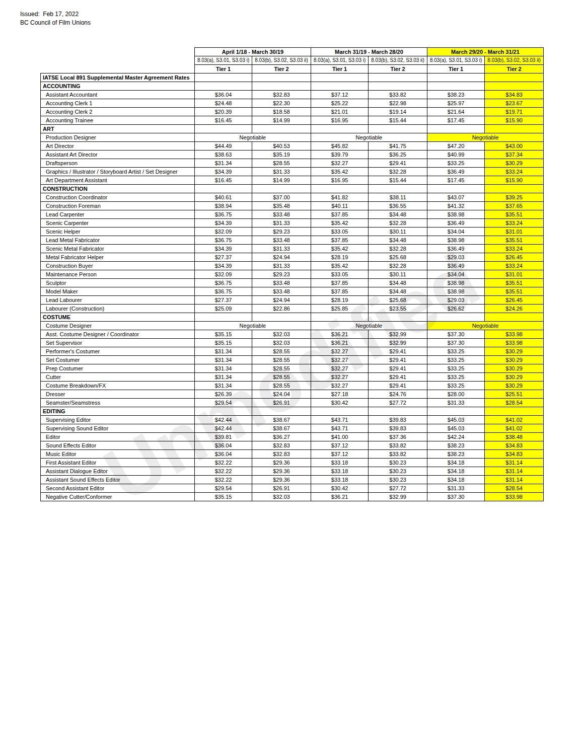Unmodified
Issued: Feb 17, 2022
BC Council of Film Unions
| | April 1/18 - March 30/19 | March 31/19 - March 28/20 | March 29/20 - March 31/21 |
| | 8.03(a), S3.01, S3.03 i) | 8.03(b), S3.02, S3.03 ii) | 8.03(a), S3.01, S3.03 i) | 8.03(b), S3.02, S3.03 ii) | 8.03(a), S3.01, S3.03 i) | 8.03(b), S3.02, S3.03 ii) |
| | Tier 1 | Tier 2 | Tier 1 | Tier 2 | Tier 1 | Tier 2 |
| IATSE Local 891 Supplemental Master Agreement Rates | | | | | | |
| ACCOUNTING | | | | | | |
| Assistant Accountant | $36.04 | $32.83 | $37.12 | $33.82 | $38.23 | $34.83 |
| Accounting Clerk 1 | $24.48 | $22.30 | $25.22 | $22.98 | $25.97 | $23.67 |
| Accounting Clerk 2 | $20.39 | $18.58 | $21.01 | $19.14 | $21.64 | $19.71 |
| Accounting Trainee | $16.45 | $14.99 | $16.95 | $15.44 | $17.45 | $15.90 |
| ART | | | | | | |
| Production Designer | Negotiable | Negotiable | Negotiable |
| Art Director | $44.49 | $40.53 | $45.82 | $41.75 | $47.20 | $43.00 |
| Assistant Art Director | $38.63 | $35.19 | $39.79 | $36.25 | $40.99 | $37.34 |
| Draftsperson | $31.34 | $28.55 | $32.27 | $29.41 | $33.25 | $30.29 |
| Graphics / Illustrator / Storyboard Artist / Set Designer | $34.39 | $31.33 | $35.42 | $32.28 | $36.49 | $33.24 |
| Art Department Assistant | $16.45 | $14.99 | $16.95 | $15.44 | $17.45 | $15.90 |
| CONSTRUCTION | | | | | | |
| Construction Coordinator | $40.61 | $37.00 | $41.82 | $38.11 | $43.07 | $39.25 |
| Construction Foreman | $38.94 | $35.48 | $40.11 | $36.55 | $41.32 | $37.65 |
| Lead Carpenter | $36.75 | $33.48 | $37.85 | $34.48 | $38.98 | $35.51 |
| Scenic Carpenter | $34.39 | $31.33 | $35.42 | $32.28 | $36.49 | $33.24 |
| Scenic Helper | $32.09 | $29.23 | $33.05 | $30.11 | $34.04 | $31.01 |
| Lead Metal Fabricator | $36.75 | $33.48 | $37.85 | $34.48 | $38.98 | $35.51 |
| Scenic Metal Fabricator | $34.39 | $31.33 | $35.42 | $32.28 | $36.49 | $33.24 |
| Metal Fabricator Helper | $27.37 | $24.94 | $28.19 | $25.68 | $29.03 | $26.45 |
| Construction Buyer | $34.39 | $31.33 | $35.42 | $32.28 | $36.49 | $33.24 |
| Maintenance Person | $32.09 | $29.23 | $33.05 | $30.11 | $34.04 | $31.01 |
| Sculptor | $36.75 | $33.48 | $37.85 | $34.48 | $38.98 | $35.51 |
| Model Maker | $36.75 | $33.48 | $37.85 | $34.48 | $38.98 | $35.51 |
| Lead Labourer | $27.37 | $24.94 | $28.19 | $25.68 | $29.03 | $26.45 |
| Labourer (Construction) | $25.09 | $22.86 | $25.85 | $23.55 | $26.62 | $24.26 |
| COSTUME | | | | | | |
| Costume Designer | Negotiable | Negotiable | Negotiable |
| Asst. Costume Designer / Coordinator | $35.15 | $32.03 | $36.21 | $32.99 | $37.30 | $33.98 |
| Set Supervisor | $35.15 | $32.03 | $36.21 | $32.99 | $37.30 | $33.98 |
| Performer's Costumer | $31.34 | $28.55 | $32.27 | $29.41 | $33.25 | $30.29 |
| Set Costumer | $31.34 | $28.55 | $32.27 | $29.41 | $33.25 | $30.29 |
| Prep Costumer | $31.34 | $28.55 | $32.27 | $29.41 | $33.25 | $30.29 |
| Cutter | $31.34 | $28.55 | $32.27 | $29.41 | $33.25 | $30.29 |
| Costume Breakdown/FX | $31.34 | $28.55 | $32.27 | $29.41 | $33.25 | $30.29 |
| Dresser | $26.39 | $24.04 | $27.18 | $24.76 | $28.00 | $25.51 |
| Seamster/Seamstress | $29.54 | $26.91 | $30.42 | $27.72 | $31.33 | $28.54 |
| EDITING | | | | | | |
| Supervising Editor | $42.44 | $38.67 | $43.71 | $39.83 | $45.03 | $41.02 |
| Supervising Sound Editor | $42.44 | $38.67 | $43.71 | $39.83 | $45.03 | $41.02 |
| Editor | $39.81 | $36.27 | $41.00 | $37.36 | $42.24 | $38.48 |
| Sound Effects Editor | $36.04 | $32.83 | $37.12 | $33.82 | $38.23 | $34.83 |
| Music Editor | $36.04 | $32.83 | $37.12 | $33.82 | $38.23 | $34.83 |
| First Assistant Editor | $32.22 | $29.36 | $33.18 | $30.23 | $34.18 | $31.14 |
| Assistant Dialogue Editor | $32.22 | $29.36 | $33.18 | $30.23 | $34.18 | $31.14 |
| Assistant Sound Effects Editor | $32.22 | $29.36 | $33.18 | $30.23 | $34.18 | $31.14 |
| Second Assistant Editor | $29.54 | $26.91 | $30.42 | $27.72 | $31.33 | $28.54 |
| Negative Cutter/Conformer | $35.15 | $32.03 | $36.21 | $32.99 | $37.30 | $33.98 |